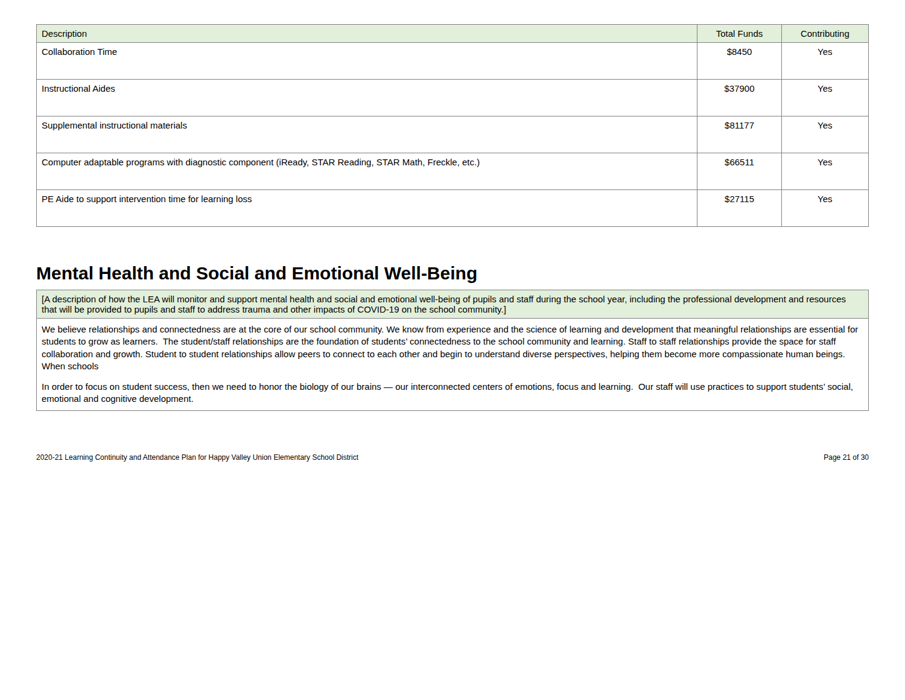| Description | Total Funds | Contributing |
| --- | --- | --- |
| Collaboration Time | $8450 | Yes |
| Instructional Aides | $37900 | Yes |
| Supplemental instructional materials | $81177 | Yes |
| Computer adaptable programs with diagnostic component (iReady, STAR Reading, STAR Math, Freckle, etc.) | $66511 | Yes |
| PE Aide to support intervention time for learning loss | $27115 | Yes |
Mental Health and Social and Emotional Well-Being
[A description of how the LEA will monitor and support mental health and social and emotional well-being of pupils and staff during the school year, including the professional development and resources that will be provided to pupils and staff to address trauma and other impacts of COVID-19 on the school community.]
We believe relationships and connectedness are at the core of our school community. We know from experience and the science of learning and development that meaningful relationships are essential for students to grow as learners. The student/staff relationships are the foundation of students’ connectedness to the school community and learning. Staff to staff relationships provide the space for staff collaboration and growth. Student to student relationships allow peers to connect to each other and begin to understand diverse perspectives, helping them become more compassionate human beings. When schools
In order to focus on student success, then we need to honor the biology of our brains — our interconnected centers of emotions, focus and learning. Our staff will use practices to support students’ social, emotional and cognitive development.
2020-21 Learning Continuity and Attendance Plan for Happy Valley Union Elementary School District Page 21 of 30